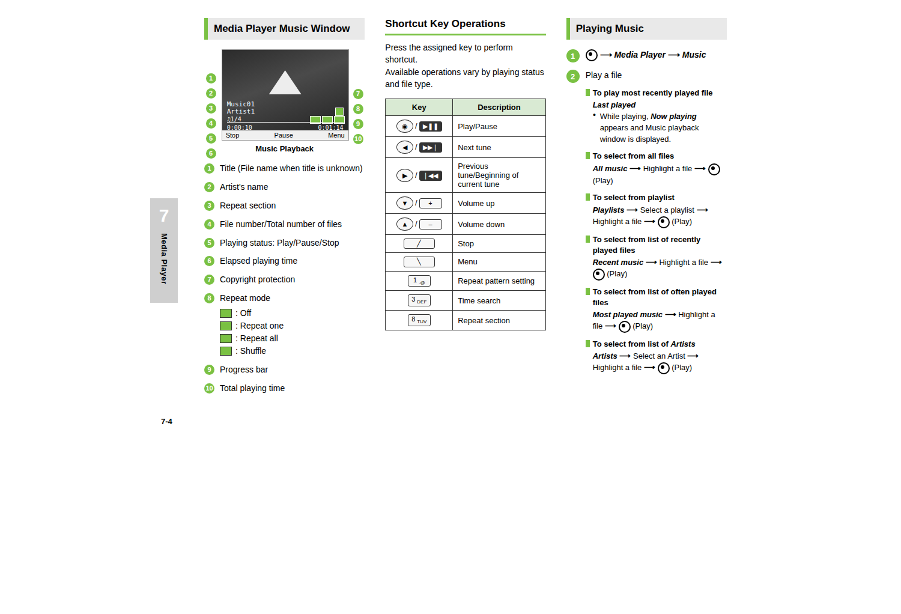7
Media Player
7-4
Media Player Music Window
1 2 3 4 5 6
7 8 9 10
Music01
Artist1
♫1/4
0:00:100:01:14
◀◀❚❚▶▶
Stop Pause Menu
Music Playback
1 Title (File name when title is unknown)
2 Artist's name
3 Repeat section
4 File number/Total number of files
5 Playing status: Play/Pause/Stop
6 Elapsed playing time
7 Copyright protection
8 Repeat mode
: Off
: Repeat one
: Repeat all
: Shuffle
9 Progress bar
10 Total playing time
Shortcut Key Operations
Press the assigned key to perform shortcut.
Available operations vary by playing status and file type.
| Key | Description |
| --- | --- |
| ◉ / ▶❚❚ | Play/Pause |
| ◀ / ▶▶❘ | Next tune |
| ▶ / ❘◀◀ | Previous tune/Beginning of current tune |
| ▼ / + | Volume up |
| ▲ / – | Volume down |
| ╱ | Stop |
| ╲ | Menu |
| 1 .@ | Repeat pattern setting |
| 3 DEF | Time search |
| 8 TUV | Repeat section |
Playing Music
1 ⟶ Media Player ⟶ Music
2 Play a file
To play most recently played file
Last played
While playing, Now playing appears and Music playback window is displayed.
To select from all files
All music ⟶ Highlight a file ⟶ (Play)
To select from playlist
Playlists ⟶ Select a playlist ⟶ Highlight a file ⟶ (Play)
To select from list of recently played files
Recent music ⟶ Highlight a file ⟶ (Play)
To select from list of often played files
Most played music ⟶ Highlight a file ⟶ (Play)
To select from list of Artists
Artists ⟶ Select an Artist ⟶ Highlight a file ⟶ (Play)